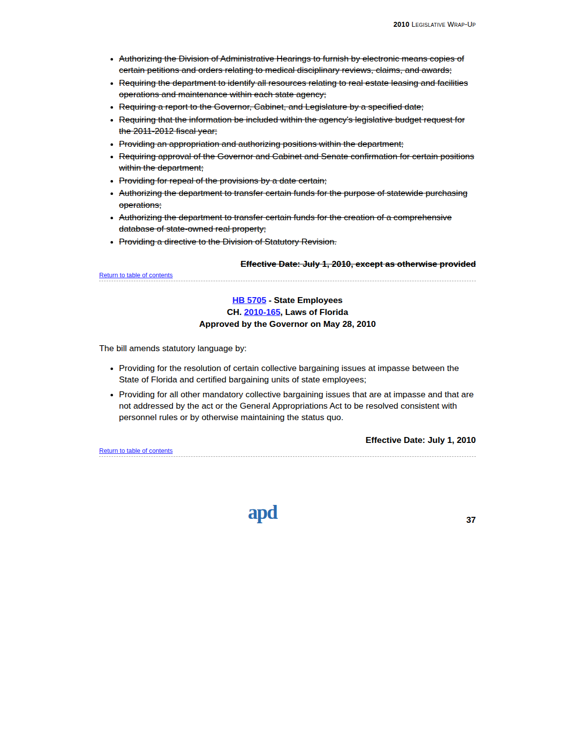2010 Legislative Wrap-Up
Authorizing the Division of Administrative Hearings to furnish by electronic means copies of certain petitions and orders relating to medical disciplinary reviews, claims, and awards;
Requiring the department to identify all resources relating to real estate leasing and facilities operations and maintenance within each state agency;
Requiring a report to the Governor, Cabinet, and Legislature by a specified date;
Requiring that the information be included within the agency's legislative budget request for the 2011-2012 fiscal year;
Providing an appropriation and authorizing positions within the department;
Requiring approval of the Governor and Cabinet and Senate confirmation for certain positions within the department;
Providing for repeal of the provisions by a date certain;
Authorizing the department to transfer certain funds for the purpose of statewide purchasing operations;
Authorizing the department to transfer certain funds for the creation of a comprehensive database of state-owned real property;
Providing a directive to the Division of Statutory Revision.
Effective Date: July 1, 2010, except as otherwise provided
Return to table of contents
HB 5705 - State Employees
CH. 2010-165, Laws of Florida
Approved by the Governor on May 28, 2010
The bill amends statutory language by:
Providing for the resolution of certain collective bargaining issues at impasse between the State of Florida and certified bargaining units of state employees;
Providing for all other mandatory collective bargaining issues that are at impasse and that are not addressed by the act or the General Appropriations Act to be resolved consistent with personnel rules or by otherwise maintaining the status quo.
Effective Date: July 1, 2010
Return to table of contents
apd
37